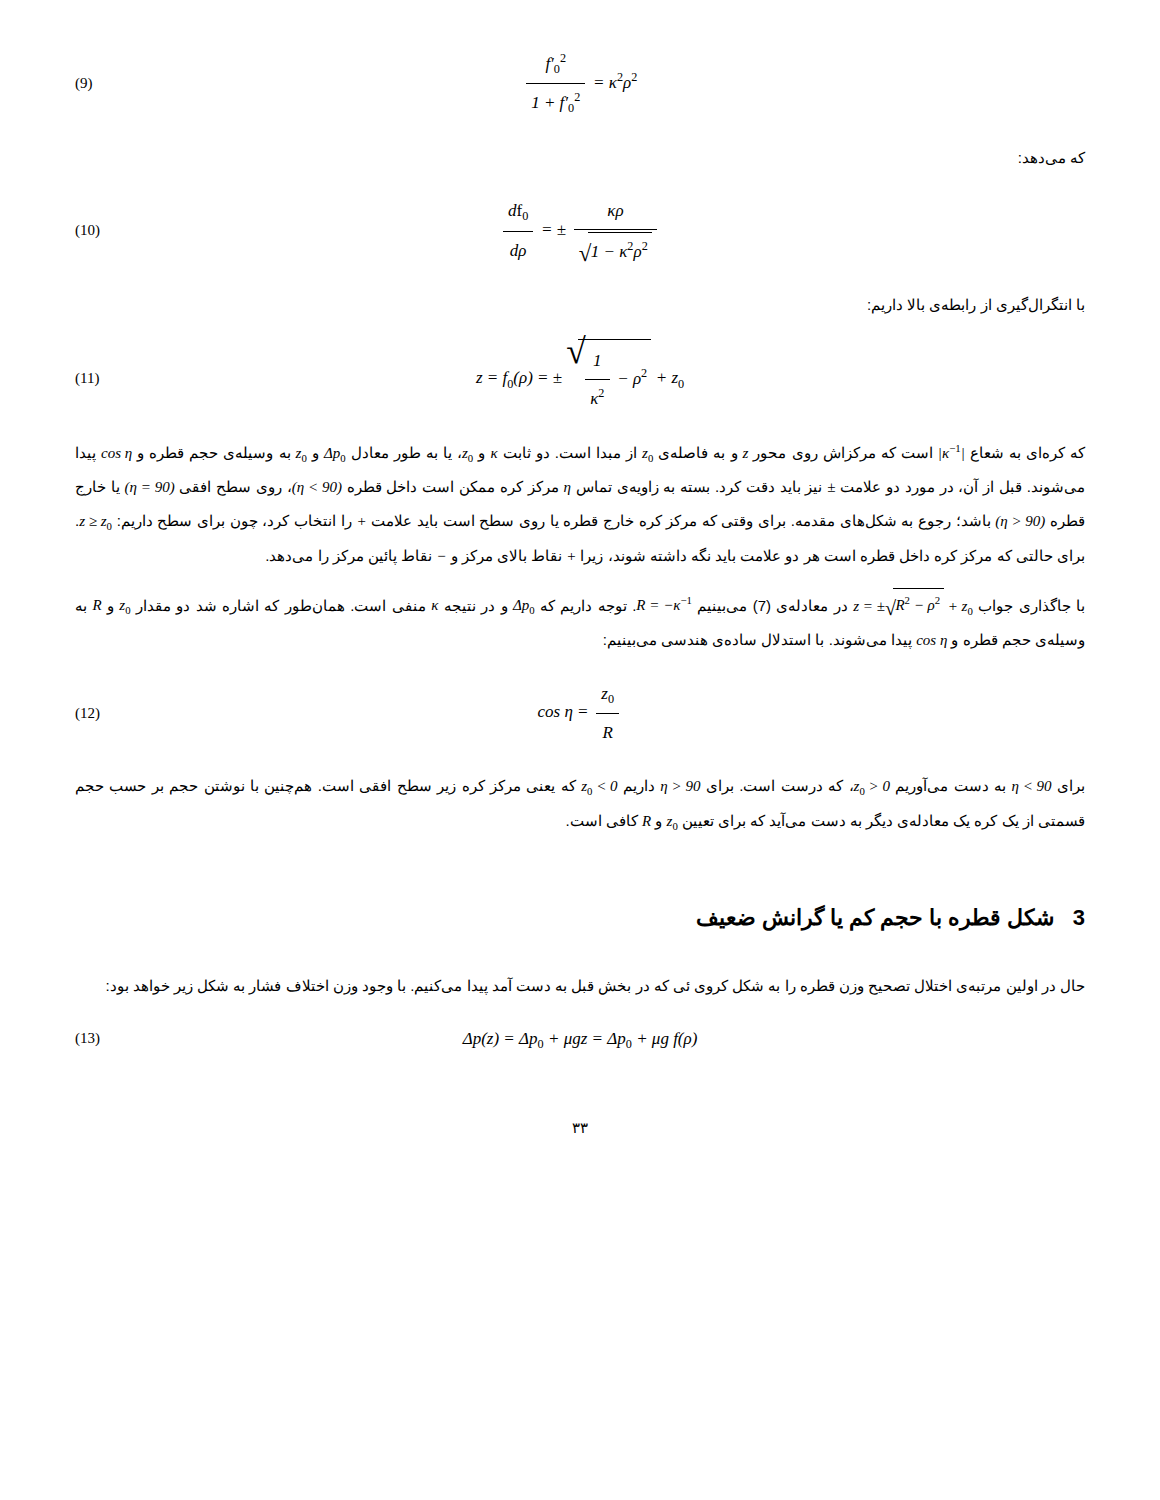(9) f′02 1 + f′02 = κ2ρ2
که می‌دهد:
(10) df0 dρ = ± κρ 1 − κ2ρ2
با انتگرال‌گیری از رابطه‌ی بالا داریم:
(11) z = f0(ρ) = ± 1 κ2 − ρ2 + z0
که کره‌ای به شعاع |κ−1| است که مرکزاش روی محور z و به فاصله‌ی z0 از مبدا است. دو ثابت κ و z0، یا به طور معادل Δp0 و z0 به وسیله‌ی حجم قطره و cos η پیدا می‌شوند. قبل از آن، در مورد دو علامت ± نیز باید دقت کرد. بسته به زاویه‌ی تماس η مرکز کره ممکن است داخل قطره (η < 90)، روی سطح افقی (η = 90) یا خارج قطره (η > 90) باشد؛ رجوع به شکل‌های مقدمه. برای وقتی که مرکز کره خارج قطره یا روی سطح است باید علامت + را انتخاب کرد، چون برای سطح داریم: z ≥ z0. برای حالتی که مرکز کره داخل قطره است هر دو علامت باید نگه داشته شوند، زیرا + نقاط بالای مرکز و − نقاط پائین مرکز را می‌دهد.
با جاگذاری جواب z = ±R2 − ρ2 + z0 در معادله‌ی (7) می‌بینیم R = −κ−1. توجه داریم که Δp0 و در نتیجه κ منفی است. همان‌طور که اشاره شد دو مقدار z0 و R به وسیله‌ی حجم قطره و cos η پیدا می‌شوند. با استدلال ساده‌ی هندسی می‌بینیم:
(12) cos η = z0 R
برای η < 90 به دست می‌آوریم z0 > 0، که درست است. برای η > 90 داریم z0 < 0 که یعنی مرکز کره زیر سطح افقی است. هم‌چنین با نوشتن حجم بر حسب حجم قسمتی از یک کره یک معادله‌ی دیگر به دست می‌آید که برای تعیین z0 و R کافی است.
3 شکل قطره با حجم کم یا گرانش ضعیف
حال در اولین مرتبه‌ی اختلال تصحیح وزن قطره را به شکل کروی ئی که در بخش قبل به دست آمد پیدا می‌کنیم. با وجود وزن اختلاف فشار به شکل زیر خواهد بود:
(13) Δp(z) = Δp0 + μgz = Δp0 + μg f(ρ)
۳۳